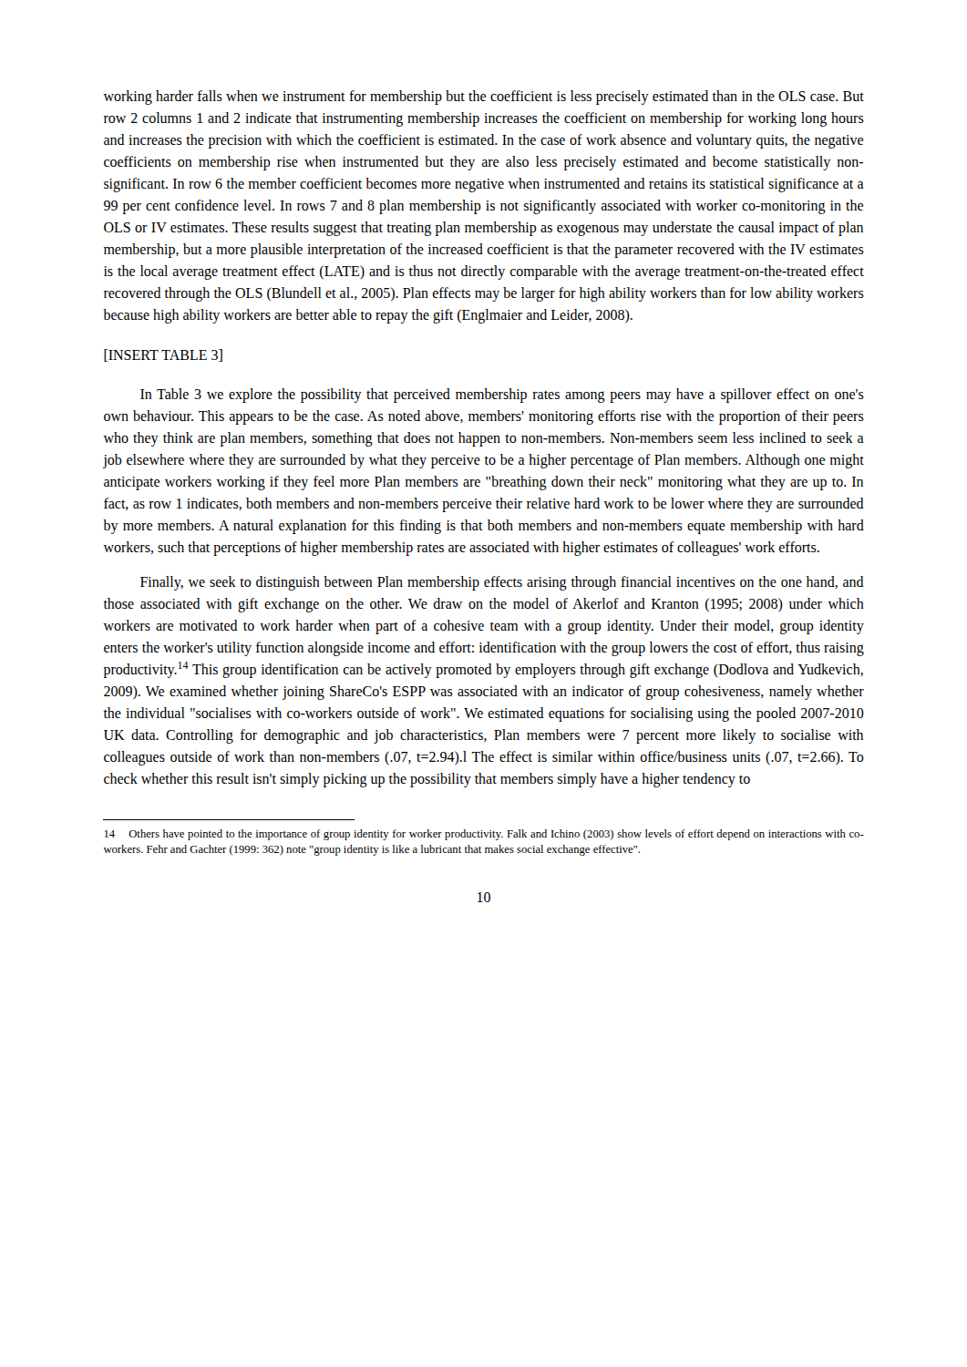working harder falls when we instrument for membership but the coefficient is less precisely estimated than in the OLS case. But row 2 columns 1 and 2 indicate that instrumenting membership increases the coefficient on membership for working long hours and increases the precision with which the coefficient is estimated. In the case of work absence and voluntary quits, the negative coefficients on membership rise when instrumented but they are also less precisely estimated and become statistically non-significant. In row 6 the member coefficient becomes more negative when instrumented and retains its statistical significance at a 99 per cent confidence level. In rows 7 and 8 plan membership is not significantly associated with worker co-monitoring in the OLS or IV estimates. These results suggest that treating plan membership as exogenous may understate the causal impact of plan membership, but a more plausible interpretation of the increased coefficient is that the parameter recovered with the IV estimates is the local average treatment effect (LATE) and is thus not directly comparable with the average treatment-on-the-treated effect recovered through the OLS (Blundell et al., 2005). Plan effects may be larger for high ability workers than for low ability workers because high ability workers are better able to repay the gift (Englmaier and Leider, 2008).
[INSERT TABLE 3]
In Table 3 we explore the possibility that perceived membership rates among peers may have a spillover effect on one's own behaviour. This appears to be the case. As noted above, members' monitoring efforts rise with the proportion of their peers who they think are plan members, something that does not happen to non-members. Non-members seem less inclined to seek a job elsewhere where they are surrounded by what they perceive to be a higher percentage of Plan members. Although one might anticipate workers working if they feel more Plan members are "breathing down their neck" monitoring what they are up to. In fact, as row 1 indicates, both members and non-members perceive their relative hard work to be lower where they are surrounded by more members. A natural explanation for this finding is that both members and non-members equate membership with hard workers, such that perceptions of higher membership rates are associated with higher estimates of colleagues' work efforts.
Finally, we seek to distinguish between Plan membership effects arising through financial incentives on the one hand, and those associated with gift exchange on the other. We draw on the model of Akerlof and Kranton (1995; 2008) under which workers are motivated to work harder when part of a cohesive team with a group identity. Under their model, group identity enters the worker's utility function alongside income and effort: identification with the group lowers the cost of effort, thus raising productivity.14 This group identification can be actively promoted by employers through gift exchange (Dodlova and Yudkevich, 2009). We examined whether joining ShareCo's ESPP was associated with an indicator of group cohesiveness, namely whether the individual "socialises with co-workers outside of work". We estimated equations for socialising using the pooled 2007-2010 UK data. Controlling for demographic and job characteristics, Plan members were 7 percent more likely to socialise with colleagues outside of work than non-members (.07, t=2.94).l The effect is similar within office/business units (.07, t=2.66). To check whether this result isn't simply picking up the possibility that members simply have a higher tendency to
14 Others have pointed to the importance of group identity for worker productivity. Falk and Ichino (2003) show levels of effort depend on interactions with co-workers. Fehr and Gachter (1999: 362) note "group identity is like a lubricant that makes social exchange effective".
10